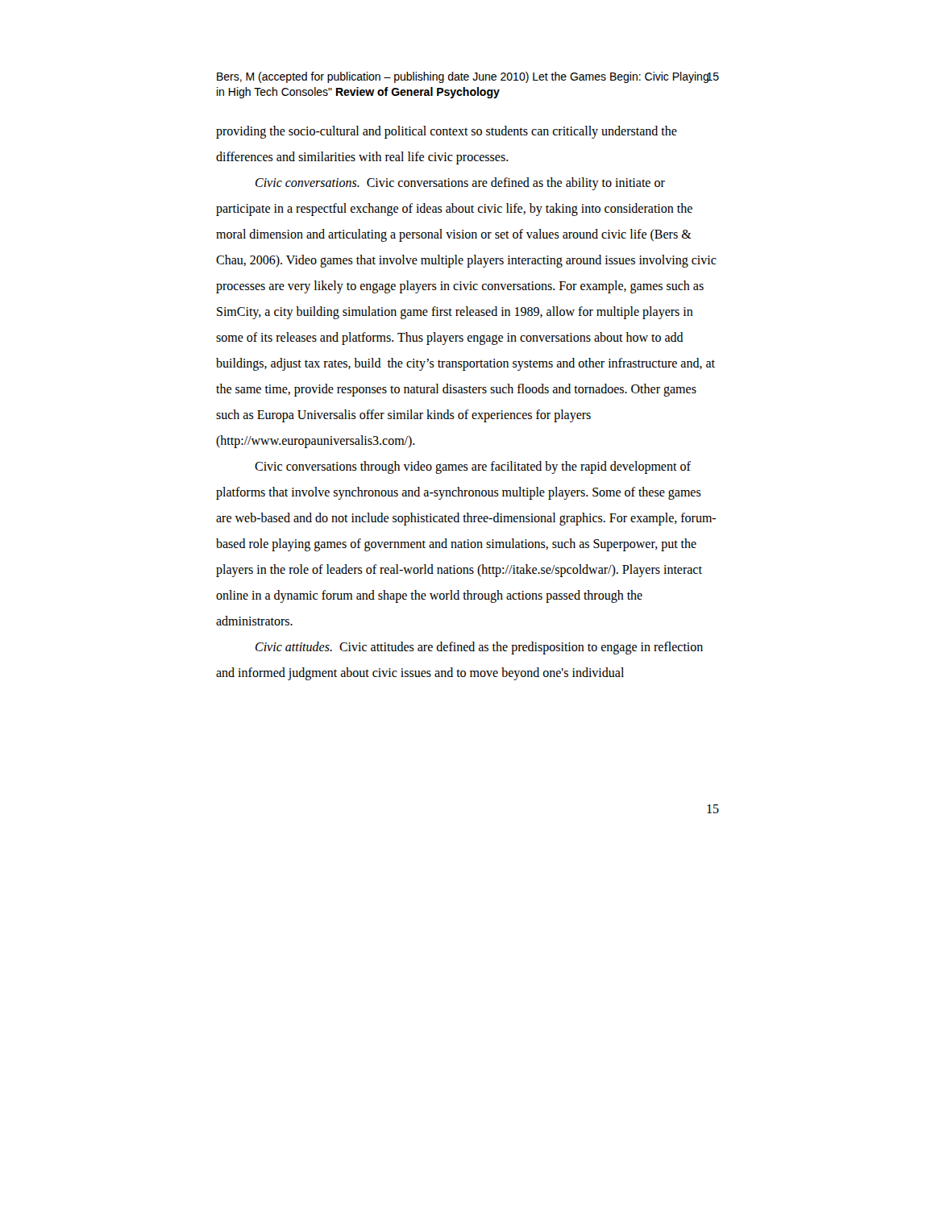15 Bers, M (accepted for publication – publishing date June 2010) Let the Games Begin: Civic Playing in High Tech Consoles" Review of General Psychology
providing the socio-cultural and political context so students can critically understand the differences and similarities with real life civic processes.
Civic conversations. Civic conversations are defined as the ability to initiate or participate in a respectful exchange of ideas about civic life, by taking into consideration the moral dimension and articulating a personal vision or set of values around civic life (Bers & Chau, 2006). Video games that involve multiple players interacting around issues involving civic processes are very likely to engage players in civic conversations. For example, games such as SimCity, a city building simulation game first released in 1989, allow for multiple players in some of its releases and platforms. Thus players engage in conversations about how to add buildings, adjust tax rates, build the city’s transportation systems and other infrastructure and, at the same time, provide responses to natural disasters such floods and tornadoes. Other games such as Europa Universalis offer similar kinds of experiences for players (http://www.europauniversalis3.com/).
Civic conversations through video games are facilitated by the rapid development of platforms that involve synchronous and a-synchronous multiple players. Some of these games are web-based and do not include sophisticated three-dimensional graphics. For example, forum-based role playing games of government and nation simulations, such as Superpower, put the players in the role of leaders of real-world nations (http://itake.se/spcoldwar/). Players interact online in a dynamic forum and shape the world through actions passed through the administrators.
Civic attitudes. Civic attitudes are defined as the predisposition to engage in reflection and informed judgment about civic issues and to move beyond one's individual
15